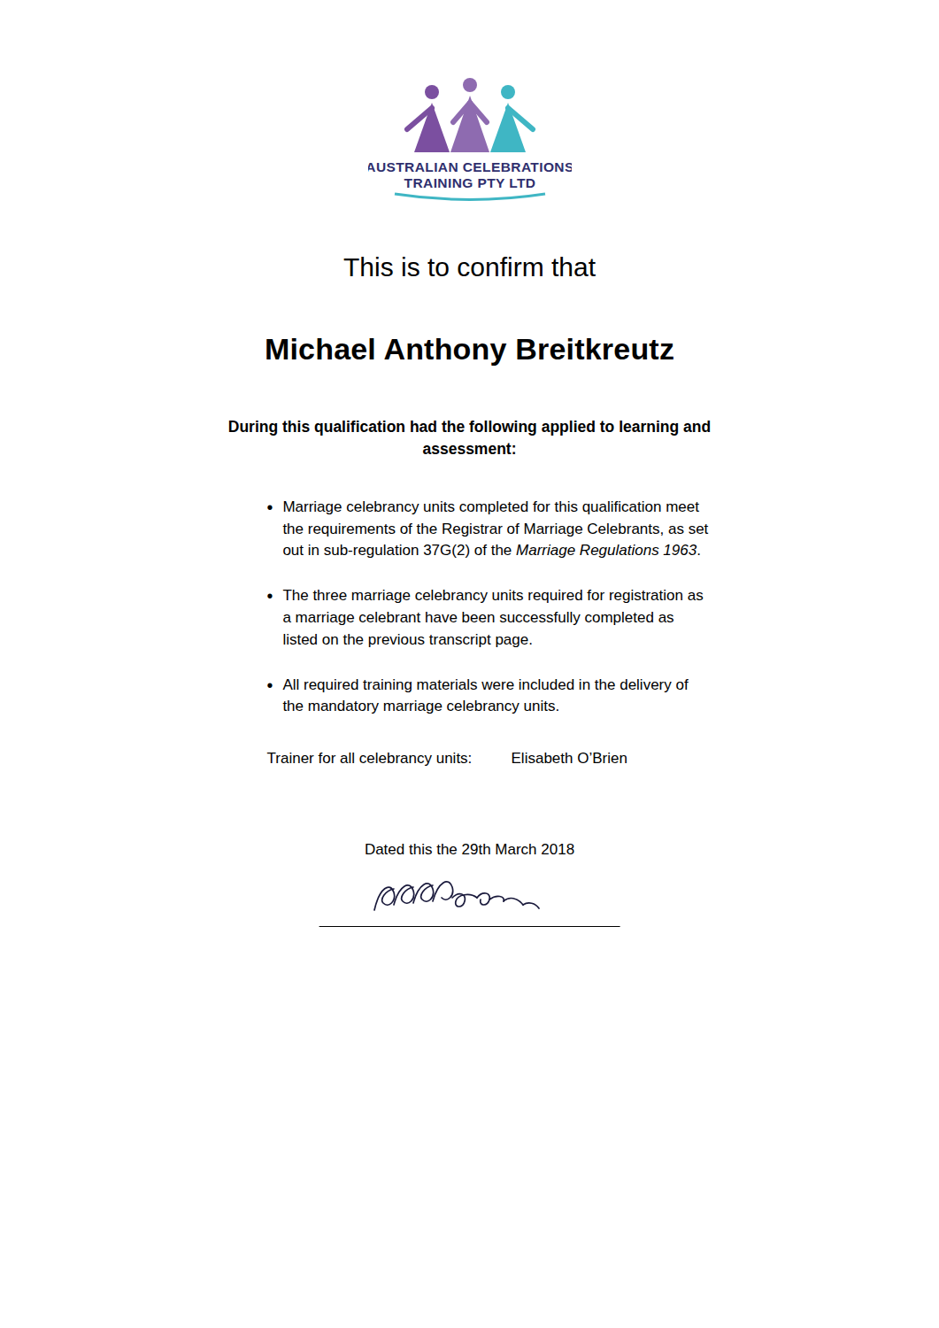AUSTRALIAN CELEBRATIONS TRAINING PTY LTD
This is to confirm that
Michael Anthony Breitkreutz
During this qualification had the following applied to learning and assessment:
Marriage celebrancy units completed for this qualification meet the requirements of the Registrar of Marriage Celebrants, as set out in sub-regulation 37G(2) of the Marriage Regulations 1963.
The three marriage celebrancy units required for registration as a marriage celebrant have been successfully completed as listed on the previous transcript page.
All required training materials were included in the delivery of the mandatory marriage celebrancy units.
Trainer for all celebrancy units: Elisabeth O’Brien
Dated this the 29th March 2018